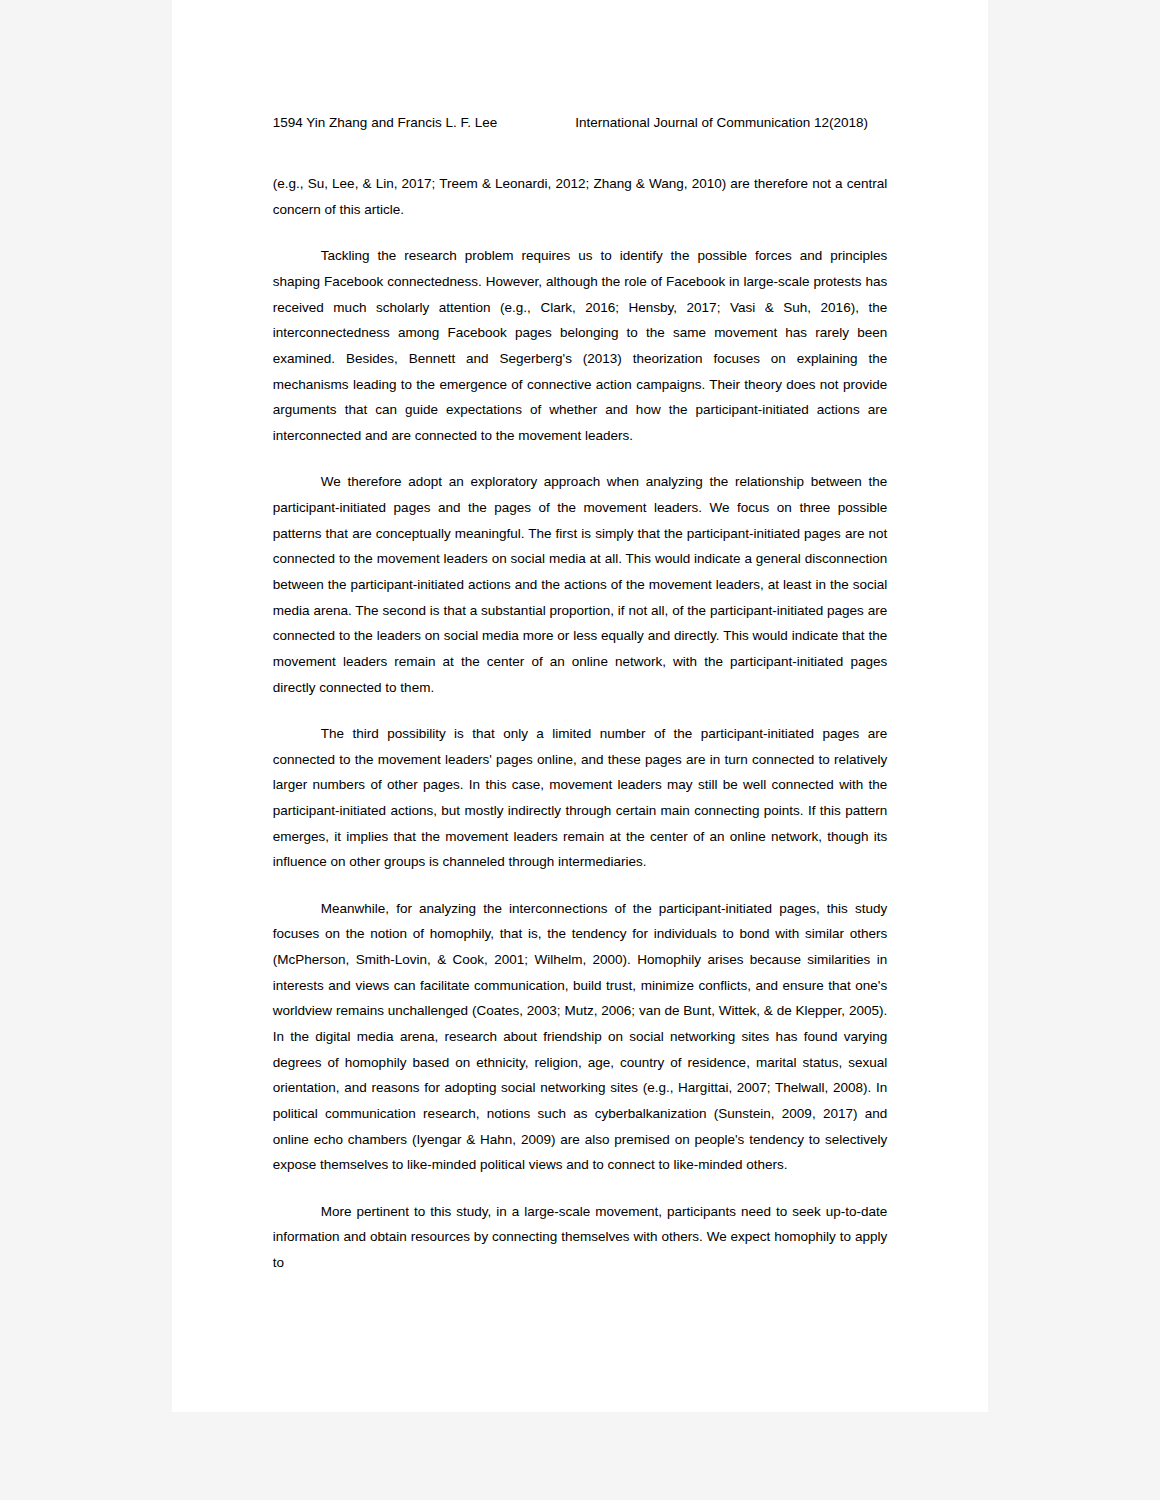1594 Yin Zhang and Francis L. F. Lee International Journal of Communication 12(2018)
(e.g., Su, Lee, & Lin, 2017; Treem & Leonardi, 2012; Zhang & Wang, 2010) are therefore not a central concern of this article.
Tackling the research problem requires us to identify the possible forces and principles shaping Facebook connectedness. However, although the role of Facebook in large-scale protests has received much scholarly attention (e.g., Clark, 2016; Hensby, 2017; Vasi & Suh, 2016), the interconnectedness among Facebook pages belonging to the same movement has rarely been examined. Besides, Bennett and Segerberg's (2013) theorization focuses on explaining the mechanisms leading to the emergence of connective action campaigns. Their theory does not provide arguments that can guide expectations of whether and how the participant-initiated actions are interconnected and are connected to the movement leaders.
We therefore adopt an exploratory approach when analyzing the relationship between the participant-initiated pages and the pages of the movement leaders. We focus on three possible patterns that are conceptually meaningful. The first is simply that the participant-initiated pages are not connected to the movement leaders on social media at all. This would indicate a general disconnection between the participant-initiated actions and the actions of the movement leaders, at least in the social media arena. The second is that a substantial proportion, if not all, of the participant-initiated pages are connected to the leaders on social media more or less equally and directly. This would indicate that the movement leaders remain at the center of an online network, with the participant-initiated pages directly connected to them.
The third possibility is that only a limited number of the participant-initiated pages are connected to the movement leaders' pages online, and these pages are in turn connected to relatively larger numbers of other pages. In this case, movement leaders may still be well connected with the participant-initiated actions, but mostly indirectly through certain main connecting points. If this pattern emerges, it implies that the movement leaders remain at the center of an online network, though its influence on other groups is channeled through intermediaries.
Meanwhile, for analyzing the interconnections of the participant-initiated pages, this study focuses on the notion of homophily, that is, the tendency for individuals to bond with similar others (McPherson, Smith-Lovin, & Cook, 2001; Wilhelm, 2000). Homophily arises because similarities in interests and views can facilitate communication, build trust, minimize conflicts, and ensure that one's worldview remains unchallenged (Coates, 2003; Mutz, 2006; van de Bunt, Wittek, & de Klepper, 2005). In the digital media arena, research about friendship on social networking sites has found varying degrees of homophily based on ethnicity, religion, age, country of residence, marital status, sexual orientation, and reasons for adopting social networking sites (e.g., Hargittai, 2007; Thelwall, 2008). In political communication research, notions such as cyberbalkanization (Sunstein, 2009, 2017) and online echo chambers (Iyengar & Hahn, 2009) are also premised on people's tendency to selectively expose themselves to like-minded political views and to connect to like-minded others.
More pertinent to this study, in a large-scale movement, participants need to seek up-to-date information and obtain resources by connecting themselves with others. We expect homophily to apply to